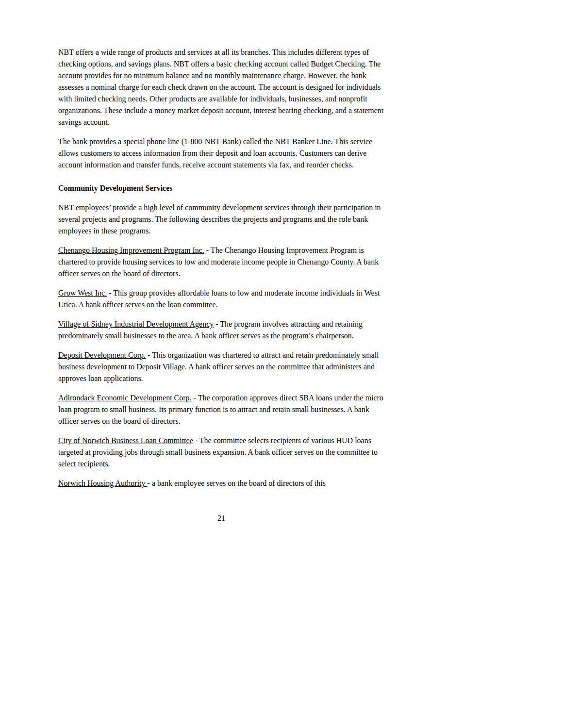NBT offers a wide range of products and services at all its branches. This includes different types of checking options, and savings plans. NBT offers a basic checking account called Budget Checking. The account provides for no minimum balance and no monthly maintenance charge. However, the bank assesses a nominal charge for each check drawn on the account. The account is designed for individuals with limited checking needs. Other products are available for individuals, businesses, and nonprofit organizations. These include a money market deposit account, interest bearing checking, and a statement savings account.
The bank provides a special phone line (1-800-NBT-Bank) called the NBT Banker Line. This service allows customers to access information from their deposit and loan accounts. Customers can derive account information and transfer funds, receive account statements via fax, and reorder checks.
Community Development Services
NBT employees’ provide a high level of community development services through their participation in several projects and programs. The following describes the projects and programs and the role bank employees in these programs.
Chenango Housing Improvement Program Inc. - The Chenango Housing Improvement Program is chartered to provide housing services to low and moderate income people in Chenango County. A bank officer serves on the board of directors.
Grow West Inc. - This group provides affordable loans to low and moderate income individuals in West Utica. A bank officer serves on the loan committee.
Village of Sidney Industrial Development Agency - The program involves attracting and retaining predominately small businesses to the area. A bank officer serves as the program’s chairperson.
Deposit Development Corp. - This organization was chartered to attract and retain predominately small business development to Deposit Village. A bank officer serves on the committee that administers and approves loan applications.
Adirondack Economic Development Corp. - The corporation approves direct SBA loans under the micro loan program to small business. Its primary function is to attract and retain small businesses. A bank officer serves on the board of directors.
City of Norwich Business Loan Committee - The committee selects recipients of various HUD loans targeted at providing jobs through small business expansion. A bank officer serves on the committee to select recipients.
Norwich Housing Authority - a bank employee serves on the board of directors of this
21